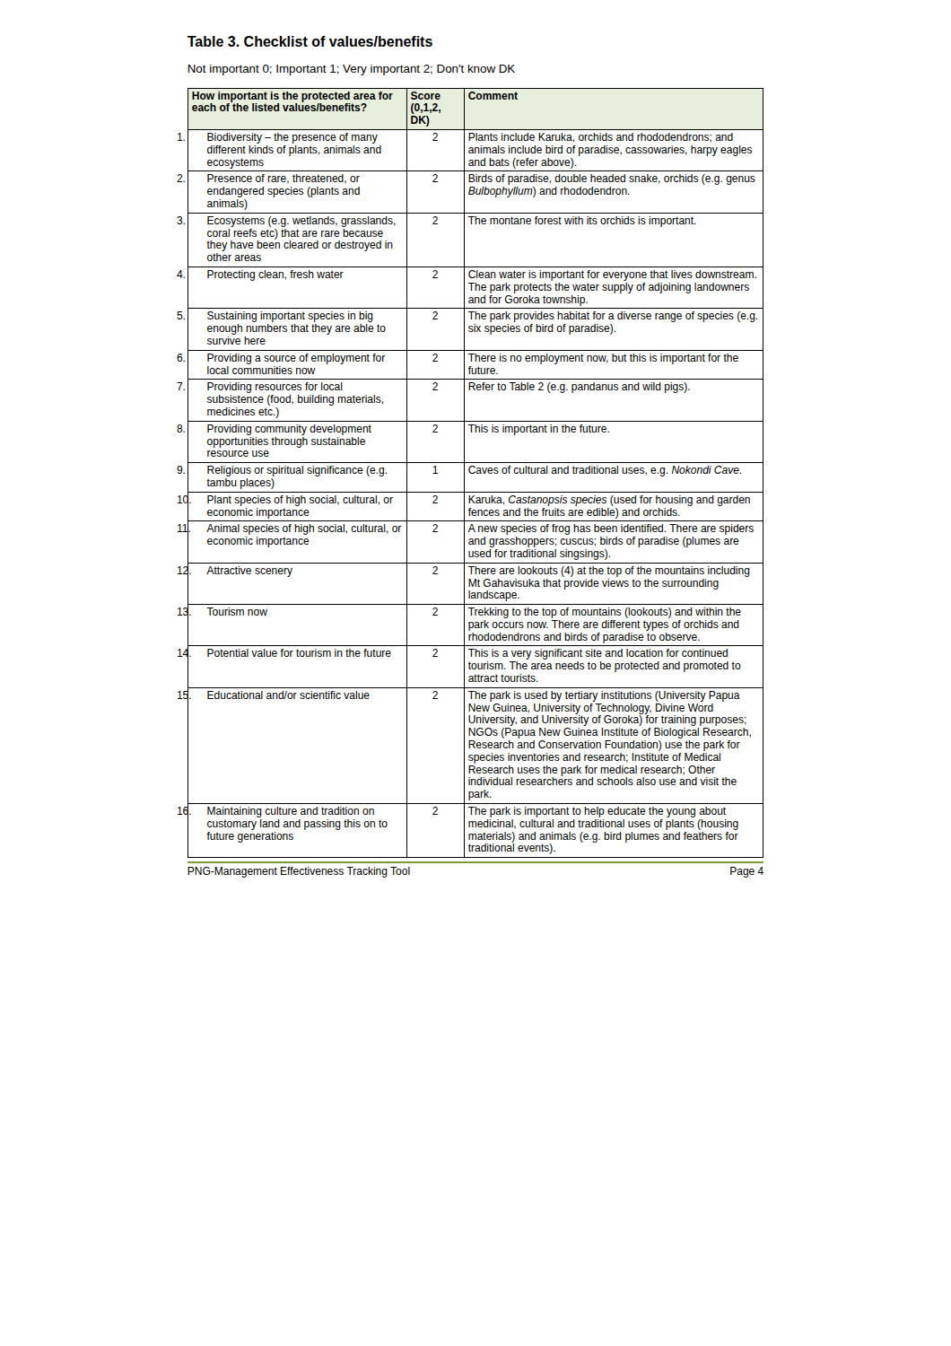Table 3. Checklist of values/benefits
Not important 0; Important 1; Very important 2; Don't know DK
| How important is the protected area for each of the listed values/benefits? | Score (0,1,2, DK) | Comment |
| --- | --- | --- |
| 1. Biodiversity – the presence of many different kinds of plants, animals and ecosystems | 2 | Plants include Karuka, orchids and rhododendrons; and animals include bird of paradise, cassowaries, harpy eagles and bats (refer above). |
| 2. Presence of rare, threatened, or endangered species (plants and animals) | 2 | Birds of paradise, double headed snake, orchids (e.g. genus Bulbophyllum ) and rhododendron. |
| 3. Ecosystems (e.g. wetlands, grasslands, coral reefs etc) that are rare because they have been cleared or destroyed in other areas | 2 | The montane forest with its orchids is important. |
| 4. Protecting clean, fresh water | 2 | Clean water is important for everyone that lives downstream. The park protects the water supply of adjoining landowners and for Goroka township. |
| 5. Sustaining important species in big enough numbers that they are able to survive here | 2 | The park provides habitat for a diverse range of species (e.g. six species of bird of paradise). |
| 6. Providing a source of employment for local communities now | 2 | There is no employment now, but this is important for the future. |
| 7. Providing resources for local subsistence (food, building materials, medicines etc.) | 2 | Refer to Table 2 (e.g. pandanus and wild pigs). |
| 8. Providing community development opportunities through sustainable resource use | 2 | This is important in the future. |
| 9. Religious or spiritual significance (e.g. tambu places) | 1 | Caves of cultural and traditional uses, e.g. Nokondi Cave . |
| 10. Plant species of high social, cultural, or economic importance | 2 | Karuka, Castanopsis species (used for housing and garden fences and the fruits are edible) and orchids. |
| 11. Animal species of high social, cultural, or economic importance | 2 | A new species of frog has been identified. There are spiders and grasshoppers; cuscus; birds of paradise (plumes are used for traditional singsings). |
| 12. Attractive scenery | 2 | There are lookouts (4) at the top of the mountains including Mt Gahavisuka that provide views to the surrounding landscape. |
| 13. Tourism now | 2 | Trekking to the top of mountains (lookouts) and within the park occurs now. There are different types of orchids and rhododendrons and birds of paradise to observe. |
| 14. Potential value for tourism in the future | 2 | This is a very significant site and location for continued tourism. The area needs to be protected and promoted to attract tourists. |
| 15. Educational and/or scientific value | 2 | The park is used by tertiary institutions (University Papua New Guinea, University of Technology, Divine Word University, and University of Goroka) for training purposes; NGOs (Papua New Guinea Institute of Biological Research, Research and Conservation Foundation) use the park for species inventories and research; Institute of Medical Research uses the park for medical research; Other individual researchers and schools also use and visit the park. |
| 16. Maintaining culture and tradition on customary land and passing this on to future generations | 2 | The park is important to help educate the young about medicinal, cultural and traditional uses of plants (housing materials) and animals (e.g. bird plumes and feathers for traditional events). |
PNG-Management Effectiveness Tracking Tool Page 4